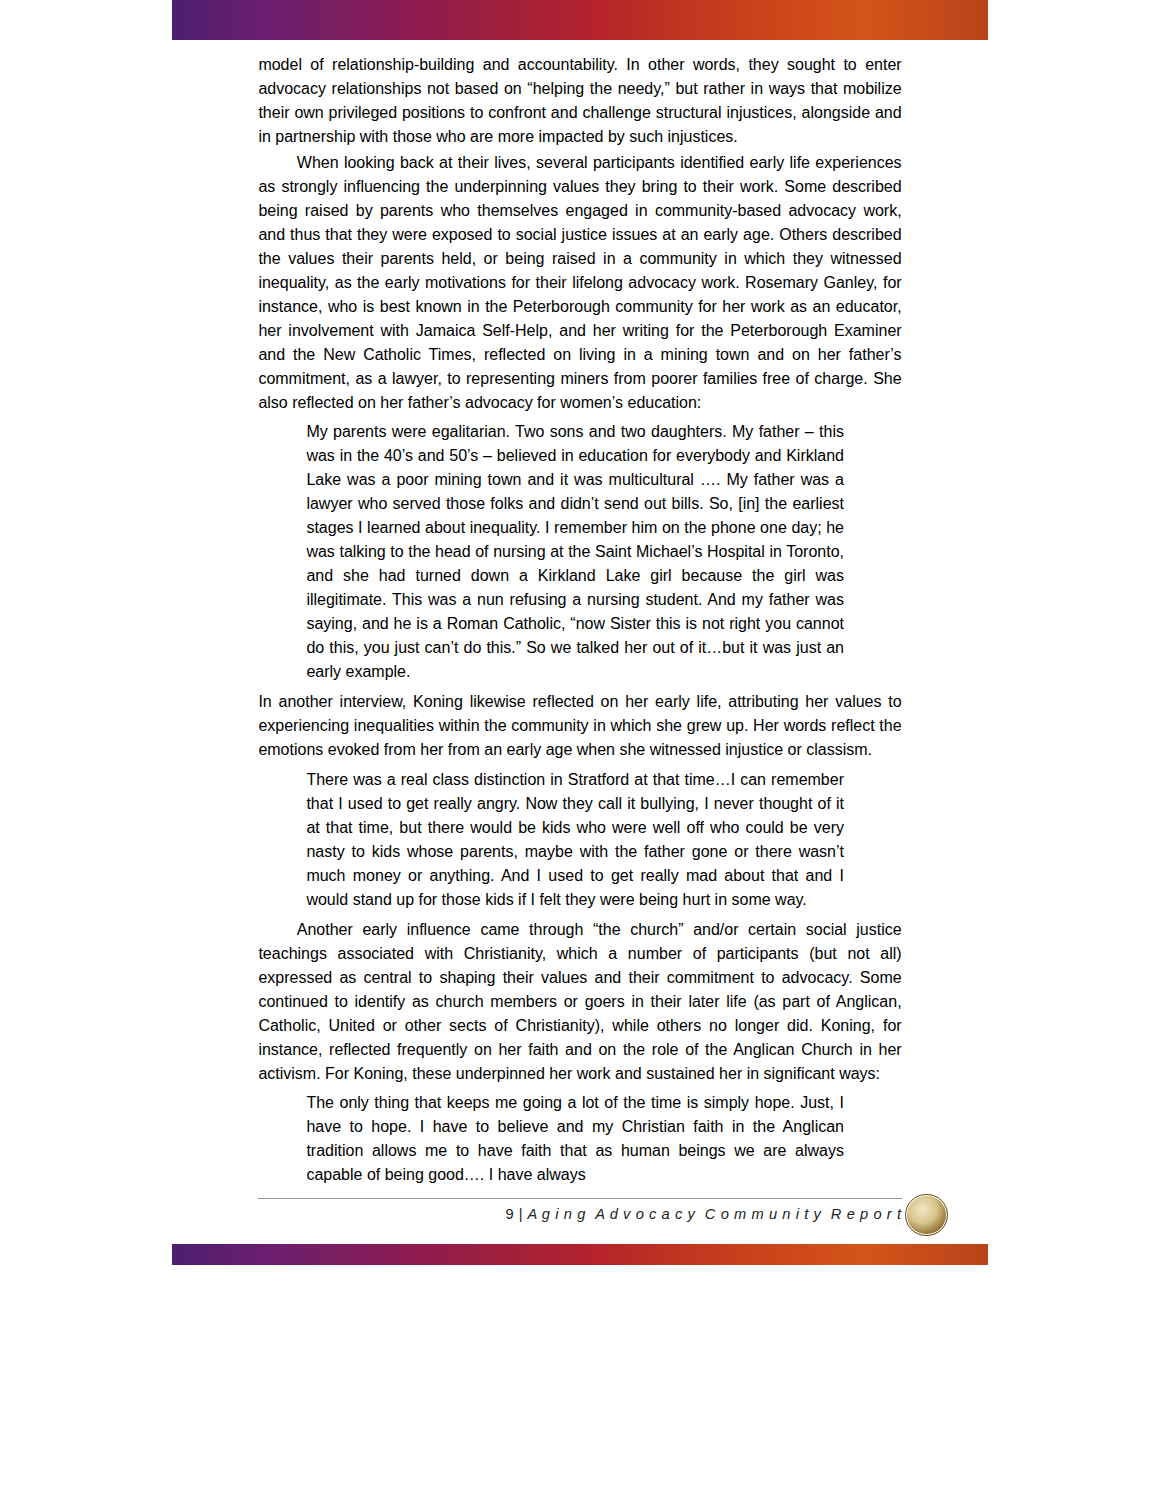model of relationship-building and accountability. In other words, they sought to enter advocacy relationships not based on “helping the needy,” but rather in ways that mobilize their own privileged positions to confront and challenge structural injustices, alongside and in partnership with those who are more impacted by such injustices.
When looking back at their lives, several participants identified early life experiences as strongly influencing the underpinning values they bring to their work. Some described being raised by parents who themselves engaged in community-based advocacy work, and thus that they were exposed to social justice issues at an early age. Others described the values their parents held, or being raised in a community in which they witnessed inequality, as the early motivations for their lifelong advocacy work. Rosemary Ganley, for instance, who is best known in the Peterborough community for her work as an educator, her involvement with Jamaica Self-Help, and her writing for the Peterborough Examiner and the New Catholic Times, reflected on living in a mining town and on her father’s commitment, as a lawyer, to representing miners from poorer families free of charge. She also reflected on her father’s advocacy for women’s education:
My parents were egalitarian. Two sons and two daughters. My father – this was in the 40’s and 50’s – believed in education for everybody and Kirkland Lake was a poor mining town and it was multicultural …. My father was a lawyer who served those folks and didn’t send out bills. So, [in] the earliest stages I learned about inequality. I remember him on the phone one day; he was talking to the head of nursing at the Saint Michael’s Hospital in Toronto, and she had turned down a Kirkland Lake girl because the girl was illegitimate. This was a nun refusing a nursing student. And my father was saying, and he is a Roman Catholic, “now Sister this is not right you cannot do this, you just can’t do this.” So we talked her out of it…but it was just an early example.
In another interview, Koning likewise reflected on her early life, attributing her values to experiencing inequalities within the community in which she grew up. Her words reflect the emotions evoked from her from an early age when she witnessed injustice or classism.
There was a real class distinction in Stratford at that time…I can remember that I used to get really angry. Now they call it bullying, I never thought of it at that time, but there would be kids who were well off who could be very nasty to kids whose parents, maybe with the father gone or there wasn’t much money or anything. And I used to get really mad about that and I would stand up for those kids if I felt they were being hurt in some way.
Another early influence came through “the church” and/or certain social justice teachings associated with Christianity, which a number of participants (but not all) expressed as central to shaping their values and their commitment to advocacy. Some continued to identify as church members or goers in their later life (as part of Anglican, Catholic, United or other sects of Christianity), while others no longer did. Koning, for instance, reflected frequently on her faith and on the role of the Anglican Church in her activism. For Koning, these underpinned her work and sustained her in significant ways:
The only thing that keeps me going a lot of the time is simply hope. Just, I have to hope. I have to believe and my Christian faith in the Anglican tradition allows me to have faith that as human beings we are always capable of being good…. I have always
9 | A g i n g A d v o c a c y C o m m u n i t y R e p o r t